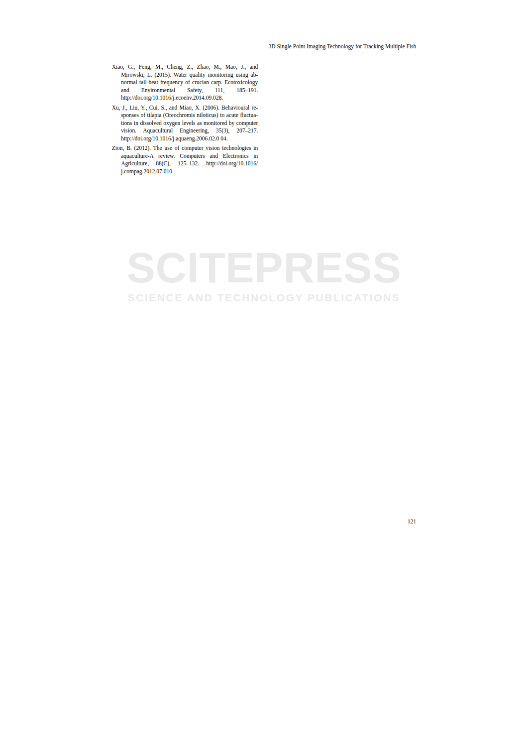3D Single Point Imaging Technology for Tracking Multiple Fish
Xiao, G., Feng, M., Cheng, Z., Zhao, M., Mao, J., and Mirowski, L. (2015). Water quality monitoring using abnormal tail-beat frequency of crucian carp. Ecotoxicology and Environmental Safety, 111, 185–191. http://doi.org/10.1016/j.ecoenv.2014.09.028.
Xu, J., Liu, Y., Cui, S., and Miao, X. (2006). Behavioural responses of tilapia (Oreochromis niloticus) to acute fluctuations in dissolved oxygen levels as monitored by computer vision. Aquacultural Engineering, 35(3), 207–217. http://doi.org/10.1016/j.aquaeng.2006.02.0 04.
Zion, B. (2012). The use of computer vision technologies in aquaculture-A review. Computers and Electronics in Agriculture, 88(C), 125–132. http://doi.org/10.1016/ j.compag.2012.07.010.
SCITEPRESS
SCIENCE AND TECHNOLOGY PUBLICATIONS
121